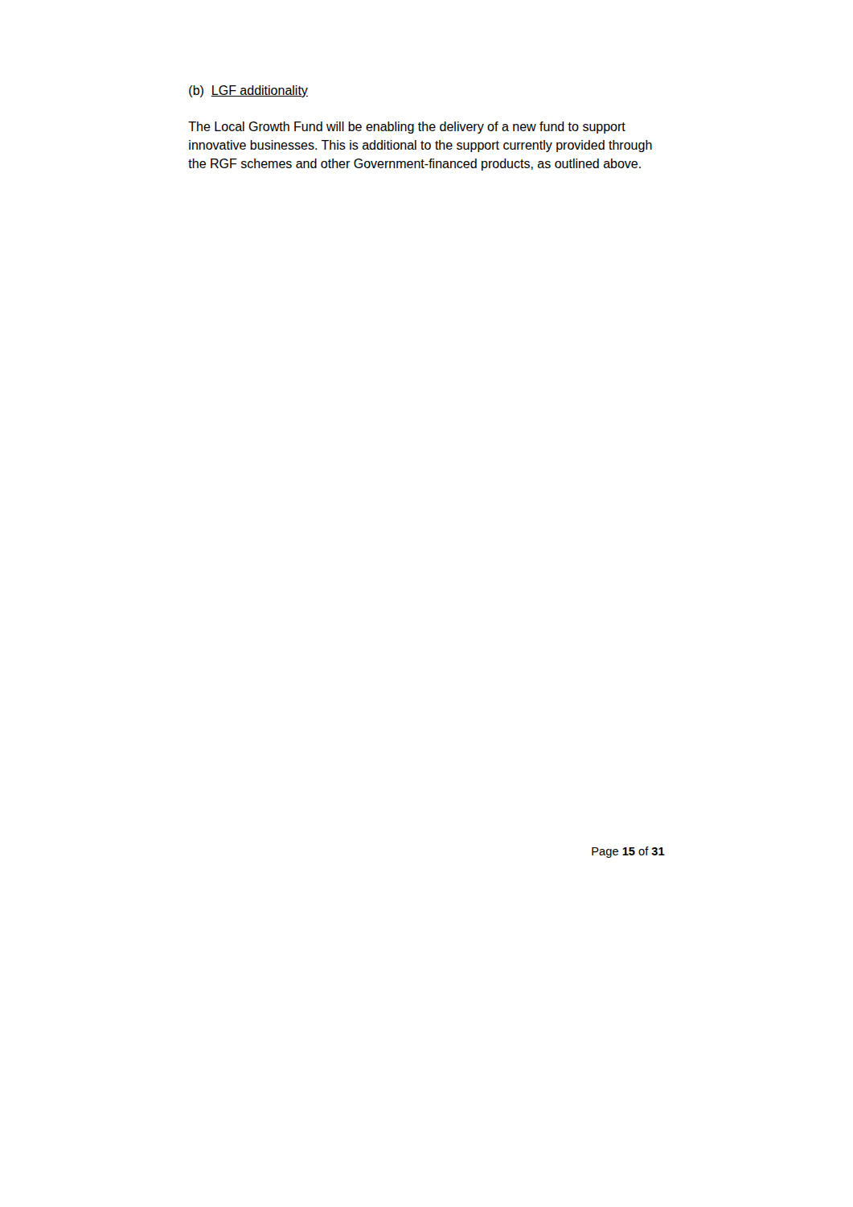(b) LGF additionality
The Local Growth Fund will be enabling the delivery of a new fund to support innovative businesses. This is additional to the support currently provided through the RGF schemes and other Government-financed products, as outlined above.
Page 15 of 31